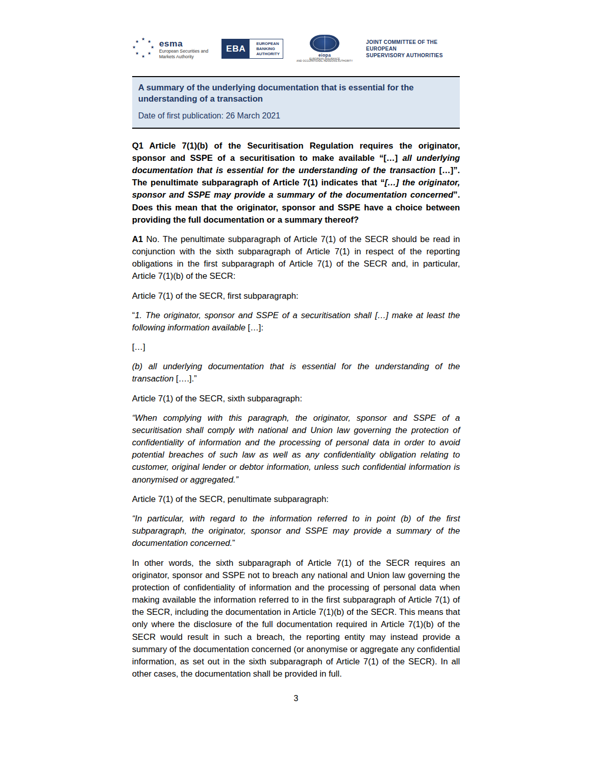★ ★ ★ ★ ★ ★ ★ ★
esma European Securities and
Markets Authority
EBA
European
Banking
Authority
eiopa
EUROPEAN INSURANCE
AND OCCUPATIONAL PENSIONS AUTHORITY
JOINT COMMITTEE OF THE EUROPEAN
SUPERVISORY AUTHORITIES
A summary of the underlying documentation that is essential for the understanding of a transaction
Date of first publication: 26 March 2021
Q1 Article 7(1)(b) of the Securitisation Regulation requires the originator, sponsor and SSPE of a securitisation to make available “[…] all underlying documentation that is essential for the understanding of the transaction […]”. The penultimate subparagraph of Article 7(1) indicates that “[…] the originator, sponsor and SSPE may provide a summary of the documentation concerned”. Does this mean that the originator, sponsor and SSPE have a choice between providing the full documentation or a summary thereof?
A1 No. The penultimate subparagraph of Article 7(1) of the SECR should be read in conjunction with the sixth subparagraph of Article 7(1) in respect of the reporting obligations in the first subparagraph of Article 7(1) of the SECR and, in particular, Article 7(1)(b) of the SECR:
Article 7(1) of the SECR, first subparagraph:
“1. The originator, sponsor and SSPE of a securitisation shall […] make at least the following information available […]:
[…]
(b) all underlying documentation that is essential for the understanding of the transaction [….].”
Article 7(1) of the SECR, sixth subparagraph:
“When complying with this paragraph, the originator, sponsor and SSPE of a securitisation shall comply with national and Union law governing the protection of confidentiality of information and the processing of personal data in order to avoid potential breaches of such law as well as any confidentiality obligation relating to customer, original lender or debtor information, unless such confidential information is anonymised or aggregated.”
Article 7(1) of the SECR, penultimate subparagraph:
“In particular, with regard to the information referred to in point (b) of the first subparagraph, the originator, sponsor and SSPE may provide a summary of the documentation concerned.”
In other words, the sixth subparagraph of Article 7(1) of the SECR requires an originator, sponsor and SSPE not to breach any national and Union law governing the protection of confidentiality of information and the processing of personal data when making available the information referred to in the first subparagraph of Article 7(1) of the SECR, including the documentation in Article 7(1)(b) of the SECR. This means that only where the disclosure of the full documentation required in Article 7(1)(b) of the SECR would result in such a breach, the reporting entity may instead provide a summary of the documentation concerned (or anonymise or aggregate any confidential information, as set out in the sixth subparagraph of Article 7(1) of the SECR). In all other cases, the documentation shall be provided in full.
3